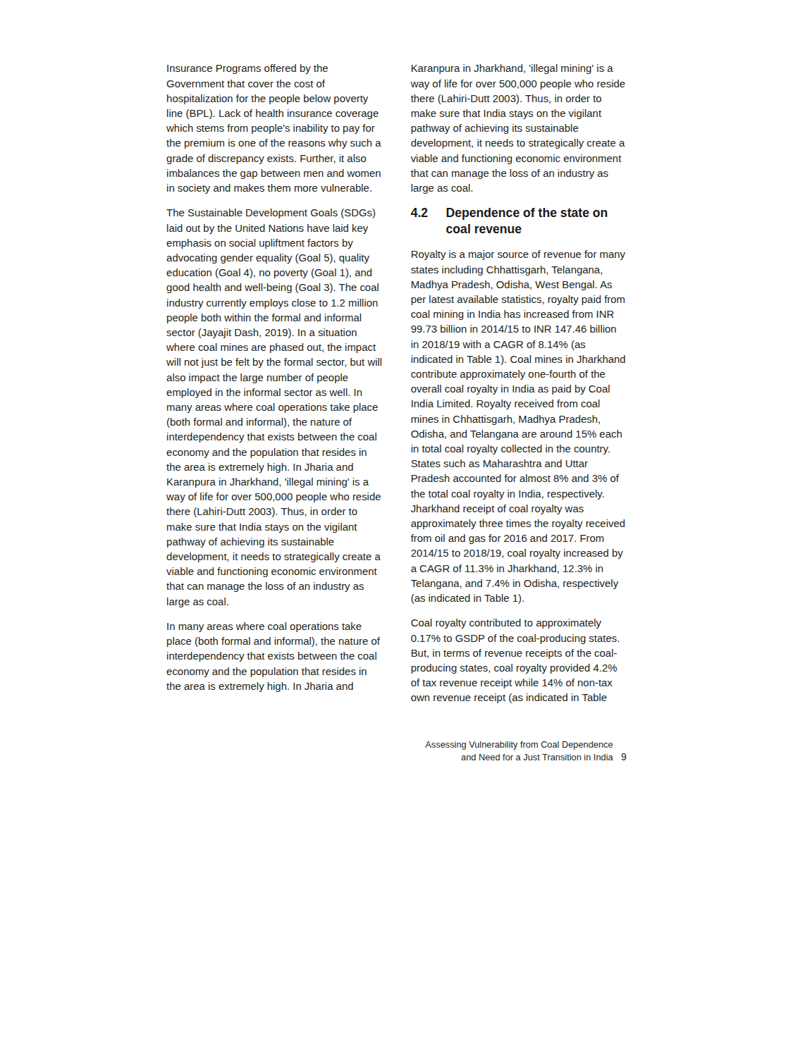Insurance Programs offered by the Government that cover the cost of hospitalization for the people below poverty line (BPL). Lack of health insurance coverage which stems from people's inability to pay for the premium is one of the reasons why such a grade of discrepancy exists. Further, it also imbalances the gap between men and women in society and makes them more vulnerable.
The Sustainable Development Goals (SDGs) laid out by the United Nations have laid key emphasis on social upliftment factors by advocating gender equality (Goal 5), quality education (Goal 4), no poverty (Goal 1), and good health and well-being (Goal 3). The coal industry currently employs close to 1.2 million people both within the formal and informal sector (Jayajit Dash, 2019). In a situation where coal mines are phased out, the impact will not just be felt by the formal sector, but will also impact the large number of people employed in the informal sector as well. In many areas where coal operations take place (both formal and informal), the nature of interdependency that exists between the coal economy and the population that resides in the area is extremely high. In Jharia and Karanpura in Jharkhand, 'illegal mining' is a way of life for over 500,000 people who reside there (Lahiri-Dutt 2003). Thus, in order to make sure that India stays on the vigilant pathway of achieving its sustainable development, it needs to strategically create a viable and functioning economic environment that can manage the loss of an industry as large as coal.
In many areas where coal operations take place (both formal and informal), the nature of interdependency that exists between the coal economy and the population that resides in the area is extremely high. In Jharia and
Karanpura in Jharkhand, 'illegal mining' is a way of life for over 500,000 people who reside there (Lahiri-Dutt 2003). Thus, in order to make sure that India stays on the vigilant pathway of achieving its sustainable development, it needs to strategically create a viable and functioning economic environment that can manage the loss of an industry as large as coal.
4.2 Dependence of the state on coal revenue
Royalty is a major source of revenue for many states including Chhattisgarh, Telangana, Madhya Pradesh, Odisha, West Bengal. As per latest available statistics, royalty paid from coal mining in India has increased from INR 99.73 billion in 2014/15 to INR 147.46 billion in 2018/19 with a CAGR of 8.14% (as indicated in Table 1). Coal mines in Jharkhand contribute approximately one-fourth of the overall coal royalty in India as paid by Coal India Limited. Royalty received from coal mines in Chhattisgarh, Madhya Pradesh, Odisha, and Telangana are around 15% each in total coal royalty collected in the country. States such as Maharashtra and Uttar Pradesh accounted for almost 8% and 3% of the total coal royalty in India, respectively. Jharkhand receipt of coal royalty was approximately three times the royalty received from oil and gas for 2016 and 2017. From 2014/15 to 2018/19, coal royalty increased by a CAGR of 11.3% in Jharkhand, 12.3% in Telangana, and 7.4% in Odisha, respectively (as indicated in Table 1).
Coal royalty contributed to approximately 0.17% to GSDP of the coal-producing states. But, in terms of revenue receipts of the coal-producing states, coal royalty provided 4.2% of tax revenue receipt while 14% of non-tax own revenue receipt (as indicated in Table
Assessing Vulnerability from Coal Dependence
and Need for a Just Transition in India
9